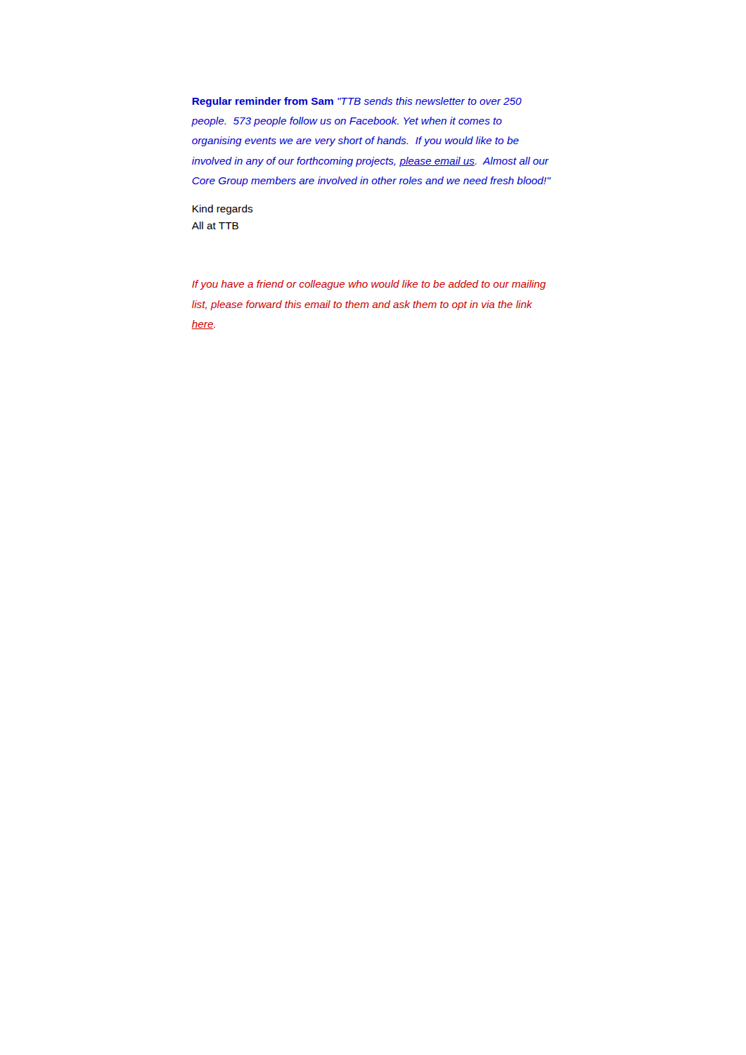Regular reminder from Sam "TTB sends this newsletter to over 250 people. 573 people follow us on Facebook. Yet when it comes to organising events we are very short of hands. If you would like to be involved in any of our forthcoming projects, please email us. Almost all our Core Group members are involved in other roles and we need fresh blood!"
Kind regards
All at TTB
If you have a friend or colleague who would like to be added to our mailing list, please forward this email to them and ask them to opt in via the link here.